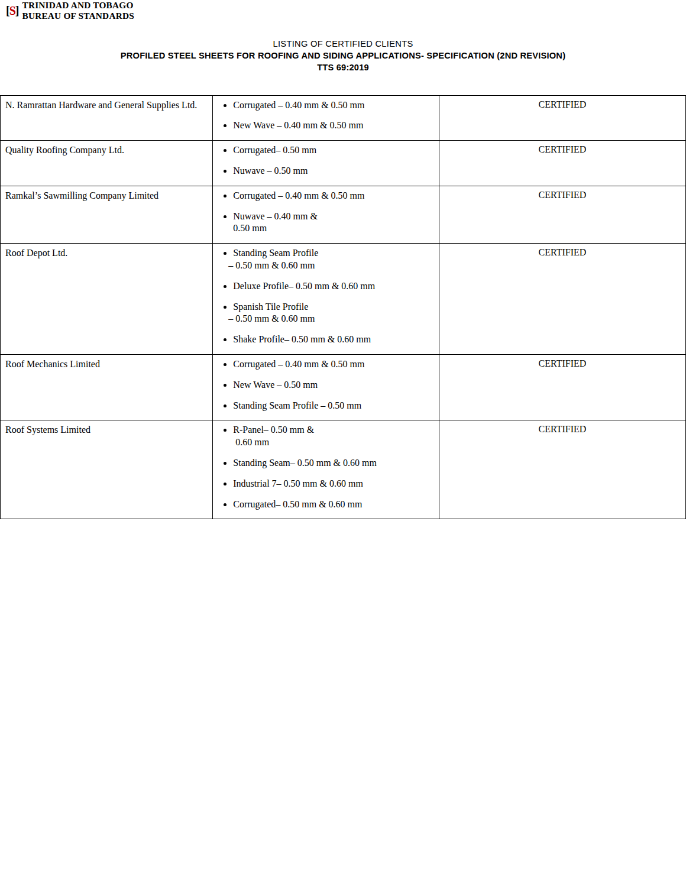[S] TRINIDAD AND TOBAGO
BUREAU OF STANDARDS
LISTING OF CERTIFIED CLIENTS
PROFILED STEEL SHEETS FOR ROOFING AND SIDING APPLICATIONS- SPECIFICATION (2ND REVISION)
TTS 69:2019
| N. Ramrattan Hardware and General Supplies Ltd. | Corrugated – 0.40 mm & 0.50 mm New Wave – 0.40 mm & 0.50 mm | CERTIFIED |
| Quality Roofing Company Ltd. | Corrugated– 0.50 mm Nuwave – 0.50 mm | CERTIFIED |
| Ramkal’s Sawmilling Company Limited | Corrugated – 0.40 mm & 0.50 mm Nuwave – 0.40 mm & 0.50 mm | CERTIFIED |
| Roof Depot Ltd. | Standing Seam Profile – 0.50 mm & 0.60 mm Deluxe Profile– 0.50 mm & 0.60 mm Spanish Tile Profile – 0.50 mm & 0.60 mm Shake Profile– 0.50 mm & 0.60 mm | CERTIFIED |
| Roof Mechanics Limited | Corrugated – 0.40 mm & 0.50 mm New Wave – 0.50 mm Standing Seam Profile – 0.50 mm | CERTIFIED |
| Roof Systems Limited | R-Panel– 0.50 mm & 0.60 mm Standing Seam– 0.50 mm & 0.60 mm Industrial 7– 0.50 mm & 0.60 mm Corrugated– 0.50 mm & 0.60 mm | CERTIFIED |